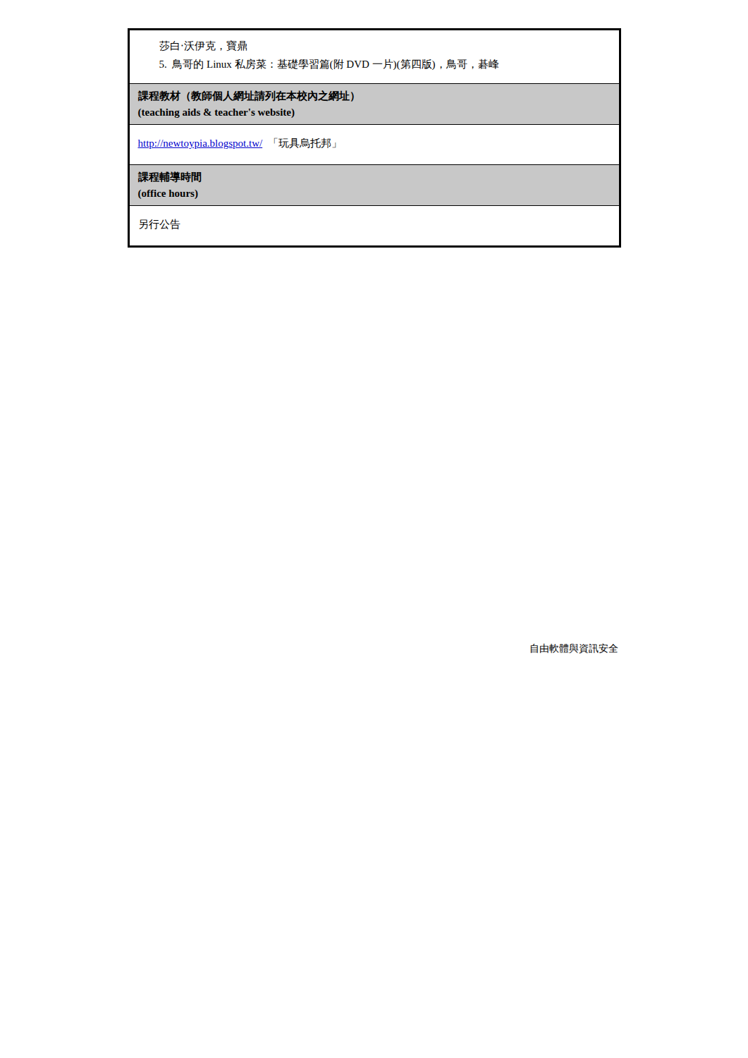莎白‧沃伊克，寶鼎
5. 鳥哥的 Linux 私房菜：基礎學習篇(附 DVD 一片)(第四版)，鳥哥，碁峰
課程教材（教師個人網址請列在本校內之網址）
(teaching aids & teacher's website)
http://newtoypia.blogspot.tw/ 「玩具烏托邦」
課程輔導時間
(office hours)
另行公告
自由軟體與資訊安全